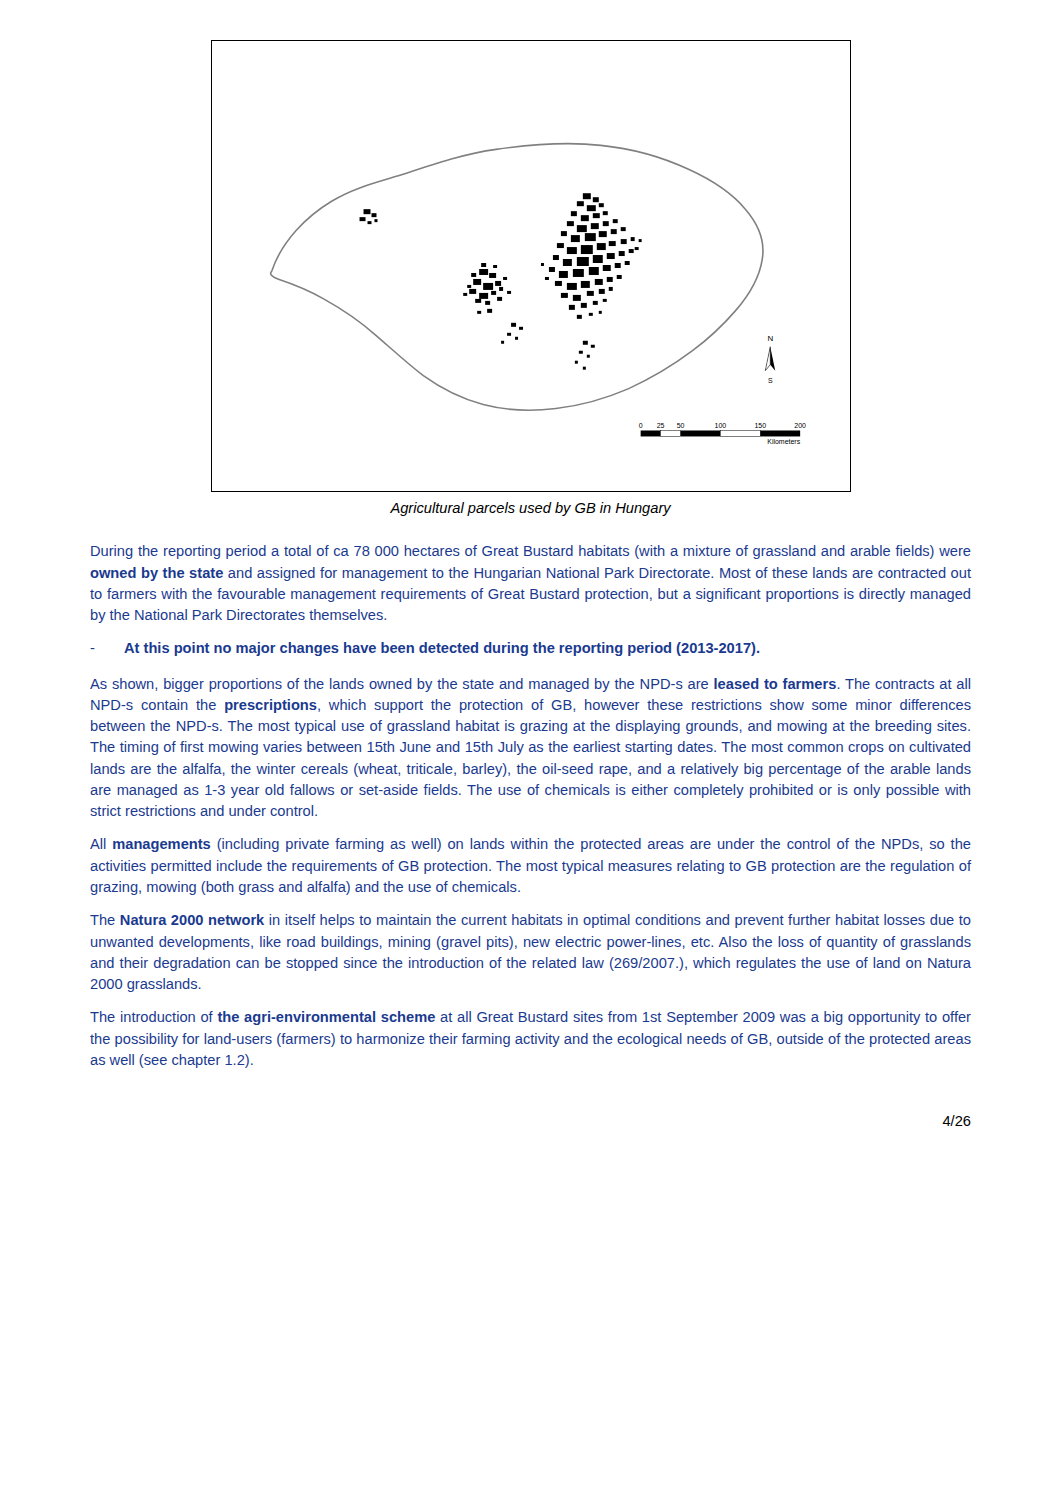N S 0 25 50 100 150 200 Kilometers
Agricultural parcels used by GB in Hungary
During the reporting period a total of ca 78 000 hectares of Great Bustard habitats (with a mixture of grassland and arable fields) were owned by the state and assigned for management to the Hungarian National Park Directorate. Most of these lands are contracted out to farmers with the favourable management requirements of Great Bustard protection, but a significant proportions is directly managed by the National Park Directorates themselves.
- At this point no major changes have been detected during the reporting period (2013-2017).
As shown, bigger proportions of the lands owned by the state and managed by the NPD-s are leased to farmers. The contracts at all NPD-s contain the prescriptions, which support the protection of GB, however these restrictions show some minor differences between the NPD-s. The most typical use of grassland habitat is grazing at the displaying grounds, and mowing at the breeding sites. The timing of first mowing varies between 15th June and 15th July as the earliest starting dates. The most common crops on cultivated lands are the alfalfa, the winter cereals (wheat, triticale, barley), the oil-seed rape, and a relatively big percentage of the arable lands are managed as 1-3 year old fallows or set-aside fields. The use of chemicals is either completely prohibited or is only possible with strict restrictions and under control.
All managements (including private farming as well) on lands within the protected areas are under the control of the NPDs, so the activities permitted include the requirements of GB protection. The most typical measures relating to GB protection are the regulation of grazing, mowing (both grass and alfalfa) and the use of chemicals.
The Natura 2000 network in itself helps to maintain the current habitats in optimal conditions and prevent further habitat losses due to unwanted developments, like road buildings, mining (gravel pits), new electric power-lines, etc. Also the loss of quantity of grasslands and their degradation can be stopped since the introduction of the related law (269/2007.), which regulates the use of land on Natura 2000 grasslands.
The introduction of the agri-environmental scheme at all Great Bustard sites from 1st September 2009 was a big opportunity to offer the possibility for land-users (farmers) to harmonize their farming activity and the ecological needs of GB, outside of the protected areas as well (see chapter 1.2).
4/26